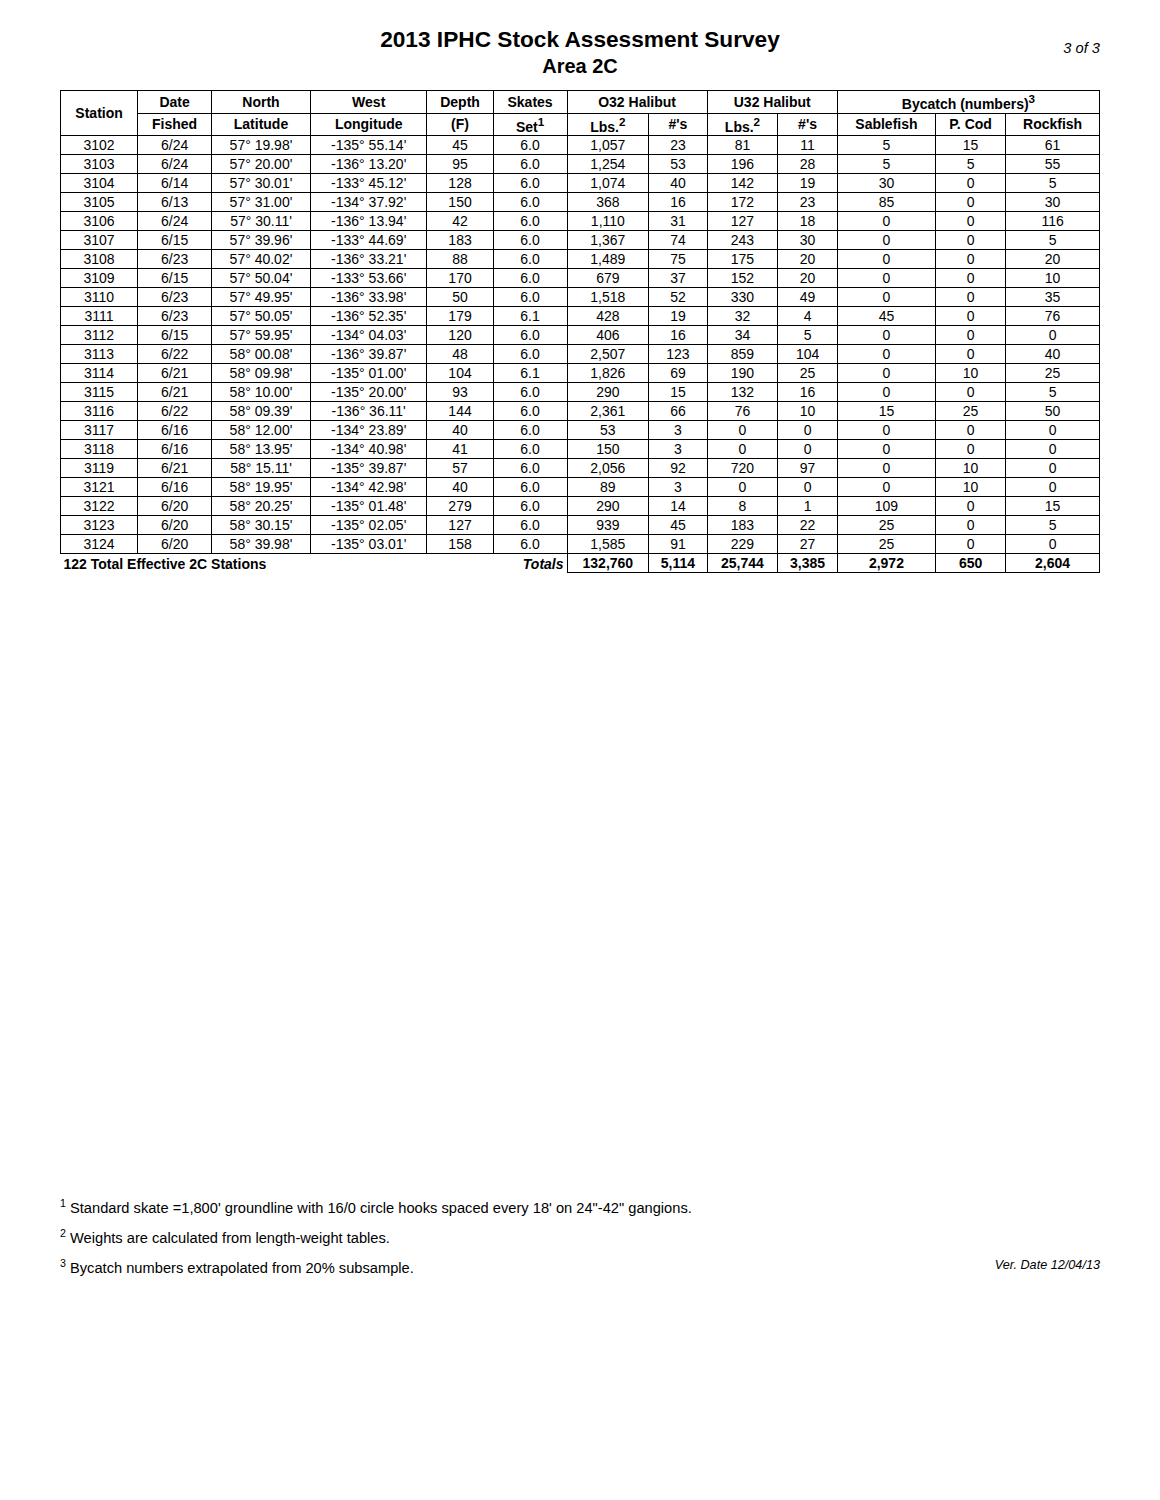3 of 3
2013 IPHC Stock Assessment Survey
Area 2C
| Station | Date | North | West | Depth | Skates | O32 Halibut | U32 Halibut | Bycatch (numbers) 3 |
| --- | --- | --- | --- | --- | --- | --- | --- | --- |
| Fished | Latitude | Longitude | (F) | Set 1 | Lbs. 2 | #'s | Lbs. 2 | #'s | Sablefish | P. Cod | Rockfish |
| 3102 | 6/24 | 57° 19.98' | -135° 55.14' | 45 | 6.0 | 1,057 | 23 | 81 | 11 | 5 | 15 | 61 |
| 3103 | 6/24 | 57° 20.00' | -136° 13.20' | 95 | 6.0 | 1,254 | 53 | 196 | 28 | 5 | 5 | 55 |
| 3104 | 6/14 | 57° 30.01' | -133° 45.12' | 128 | 6.0 | 1,074 | 40 | 142 | 19 | 30 | 0 | 5 |
| 3105 | 6/13 | 57° 31.00' | -134° 37.92' | 150 | 6.0 | 368 | 16 | 172 | 23 | 85 | 0 | 30 |
| 3106 | 6/24 | 57° 30.11' | -136° 13.94' | 42 | 6.0 | 1,110 | 31 | 127 | 18 | 0 | 0 | 116 |
| 3107 | 6/15 | 57° 39.96' | -133° 44.69' | 183 | 6.0 | 1,367 | 74 | 243 | 30 | 0 | 0 | 5 |
| 3108 | 6/23 | 57° 40.02' | -136° 33.21' | 88 | 6.0 | 1,489 | 75 | 175 | 20 | 0 | 0 | 20 |
| 3109 | 6/15 | 57° 50.04' | -133° 53.66' | 170 | 6.0 | 679 | 37 | 152 | 20 | 0 | 0 | 10 |
| 3110 | 6/23 | 57° 49.95' | -136° 33.98' | 50 | 6.0 | 1,518 | 52 | 330 | 49 | 0 | 0 | 35 |
| 3111 | 6/23 | 57° 50.05' | -136° 52.35' | 179 | 6.1 | 428 | 19 | 32 | 4 | 45 | 0 | 76 |
| 3112 | 6/15 | 57° 59.95' | -134° 04.03' | 120 | 6.0 | 406 | 16 | 34 | 5 | 0 | 0 | 0 |
| 3113 | 6/22 | 58° 00.08' | -136° 39.87' | 48 | 6.0 | 2,507 | 123 | 859 | 104 | 0 | 0 | 40 |
| 3114 | 6/21 | 58° 09.98' | -135° 01.00' | 104 | 6.1 | 1,826 | 69 | 190 | 25 | 0 | 10 | 25 |
| 3115 | 6/21 | 58° 10.00' | -135° 20.00' | 93 | 6.0 | 290 | 15 | 132 | 16 | 0 | 0 | 5 |
| 3116 | 6/22 | 58° 09.39' | -136° 36.11' | 144 | 6.0 | 2,361 | 66 | 76 | 10 | 15 | 25 | 50 |
| 3117 | 6/16 | 58° 12.00' | -134° 23.89' | 40 | 6.0 | 53 | 3 | 0 | 0 | 0 | 0 | 0 |
| 3118 | 6/16 | 58° 13.95' | -134° 40.98' | 41 | 6.0 | 150 | 3 | 0 | 0 | 0 | 0 | 0 |
| 3119 | 6/21 | 58° 15.11' | -135° 39.87' | 57 | 6.0 | 2,056 | 92 | 720 | 97 | 0 | 10 | 0 |
| 3121 | 6/16 | 58° 19.95' | -134° 42.98' | 40 | 6.0 | 89 | 3 | 0 | 0 | 0 | 10 | 0 |
| 3122 | 6/20 | 58° 20.25' | -135° 01.48' | 279 | 6.0 | 290 | 14 | 8 | 1 | 109 | 0 | 15 |
| 3123 | 6/20 | 58° 30.15' | -135° 02.05' | 127 | 6.0 | 939 | 45 | 183 | 22 | 25 | 0 | 5 |
| 3124 | 6/20 | 58° 39.98' | -135° 03.01' | 158 | 6.0 | 1,585 | 91 | 229 | 27 | 25 | 0 | 0 |
| 122 Total Effective 2C Stations | Totals | 132,760 | 5,114 | 25,744 | 3,385 | 2,972 | 650 | 2,604 |
1 Standard skate =1,800' groundline with 16/0 circle hooks spaced every 18' on 24"-42" gangions.
2 Weights are calculated from length-weight tables.
3 Bycatch numbers extrapolated from 20% subsample. Ver. Date 12/04/13